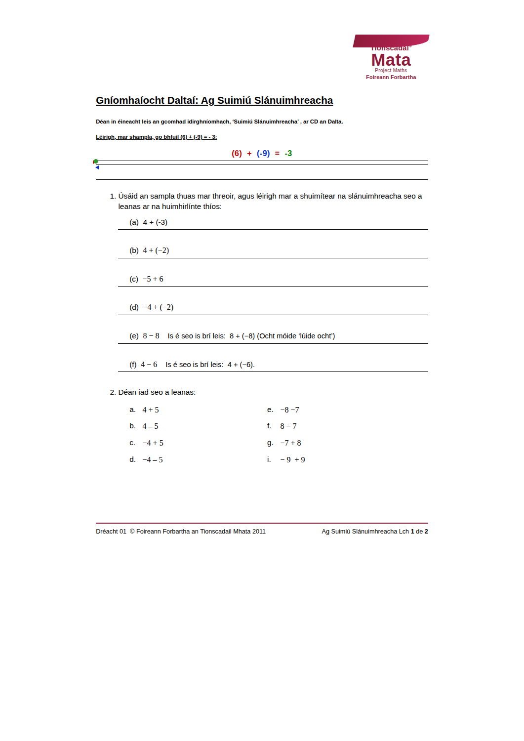Tionscadal®
Mata
Project Maths
Foireann Forbartha
Gníomhaíocht Daltaí: Ag Suimiú Slánuimhreacha
Déan in éineacht leis an gcomhad idirghníomhach, ‘Suimiú Slánuimhreacha’ , ar CD an Dalta.
Léirigh, mar shampla, go bhfuil (6) + (-9) = - 3:
(6) + (-9) = -3
Úsáid an sampla thuas mar threoir, agus léirigh mar a shuimítear na slánuimhreacha seo a leanas ar na huimhirlínte thíos:
(a) 4 + (-3)
(b) 4 + (−2)
(c) −5 + 6
(d) −4 + (−2)
(e) 8 − 8 Is é seo is brí leis: 8 + (−8) (Ocht móide ‘lúide ocht’)
(f) 4 − 6 Is é seo is brí leis: 4 + (−6).
Déan iad seo a leanas:
| a. | 4 + 5 | e. | −8 −7 |
| b. | 4 – 5 | f. | 8 − 7 |
| c. | −4 + 5 | g. | −7 + 8 |
| d. | −4 – 5 | i. | − 9 + 9 |
Dréacht 01 © Foireann Forbartha an Tionscadail Mhata 2011 Ag Suimiú Slánuimhreacha Lch 1 de 2